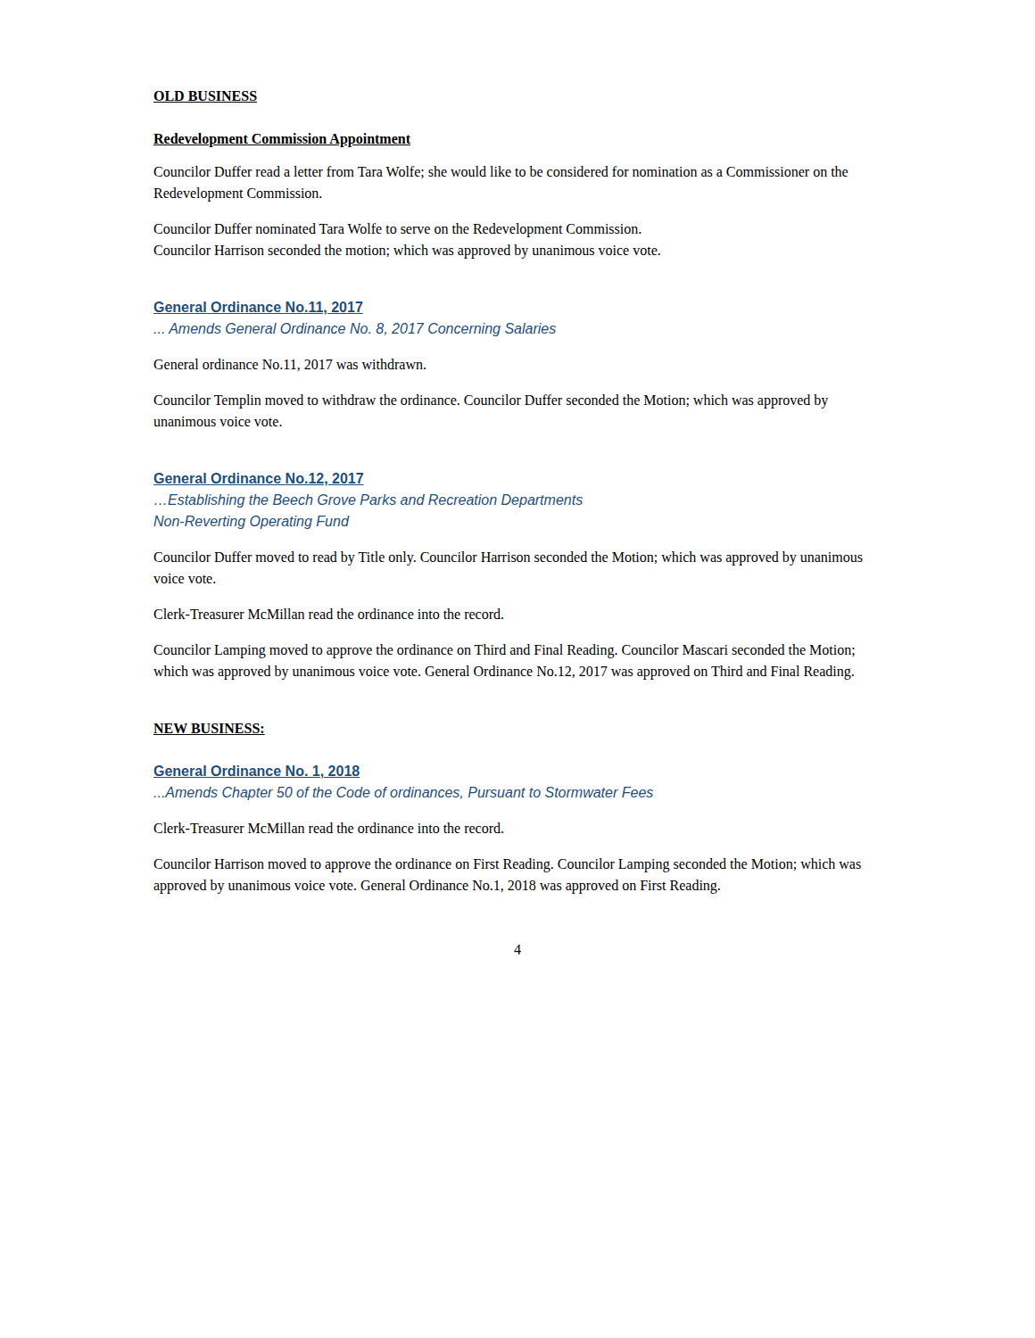OLD BUSINESS
Redevelopment Commission Appointment
Councilor Duffer read a letter from Tara Wolfe; she would like to be considered for nomination as a Commissioner on the Redevelopment Commission.
Councilor Duffer nominated Tara Wolfe to serve on the Redevelopment Commission.
Councilor Harrison seconded the motion; which was approved by unanimous voice vote.
General Ordinance No.11, 2017
... Amends General Ordinance No. 8, 2017 Concerning Salaries
General ordinance No.11, 2017 was withdrawn.
Councilor Templin moved to withdraw the ordinance. Councilor Duffer seconded the Motion; which was approved by unanimous voice vote.
General Ordinance No.12, 2017
…Establishing the Beech Grove Parks and Recreation Departments
Non-Reverting Operating Fund
Councilor Duffer moved to read by Title only. Councilor Harrison seconded the Motion; which was approved by unanimous voice vote.
Clerk-Treasurer McMillan read the ordinance into the record.
Councilor Lamping moved to approve the ordinance on Third and Final Reading. Councilor Mascari seconded the Motion; which was approved by unanimous voice vote. General Ordinance No.12, 2017 was approved on Third and Final Reading.
NEW BUSINESS:
General Ordinance No. 1, 2018
...Amends Chapter 50 of the Code of ordinances, Pursuant to Stormwater Fees
Clerk-Treasurer McMillan read the ordinance into the record.
Councilor Harrison moved to approve the ordinance on First Reading. Councilor Lamping seconded the Motion; which was approved by unanimous voice vote. General Ordinance No.1, 2018 was approved on First Reading.
4